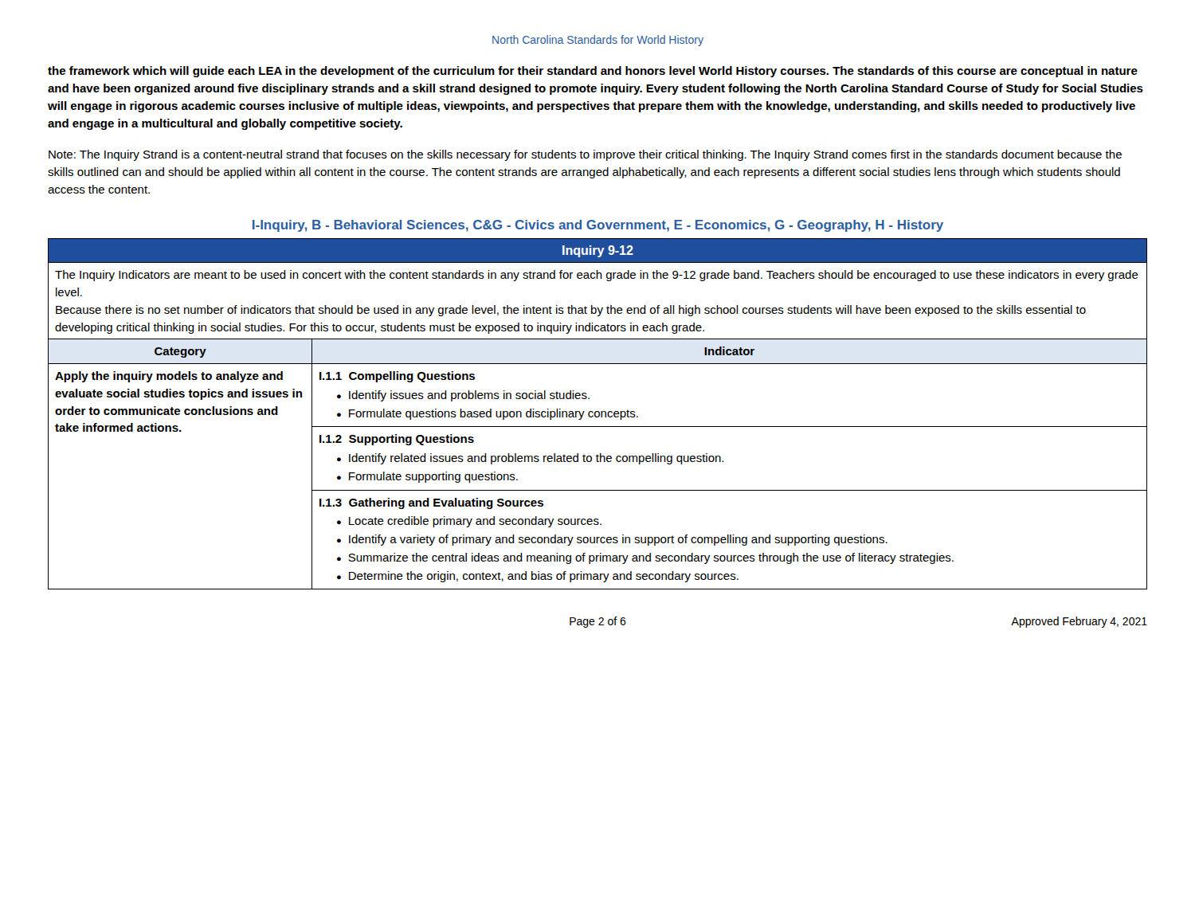North Carolina Standards for World History
the framework which will guide each LEA in the development of the curriculum for their standard and honors level World History courses. The standards of this course are conceptual in nature and have been organized around five disciplinary strands and a skill strand designed to promote inquiry. Every student following the North Carolina Standard Course of Study for Social Studies will engage in rigorous academic courses inclusive of multiple ideas, viewpoints, and perspectives that prepare them with the knowledge, understanding, and skills needed to productively live and engage in a multicultural and globally competitive society.
Note: The Inquiry Strand is a content-neutral strand that focuses on the skills necessary for students to improve their critical thinking. The Inquiry Strand comes first in the standards document because the skills outlined can and should be applied within all content in the course. The content strands are arranged alphabetically, and each represents a different social studies lens through which students should access the content.
I-Inquiry, B - Behavioral Sciences, C&G - Civics and Government, E - Economics, G - Geography, H - History
| Inquiry 9-12 |
| The Inquiry Indicators are meant to be used in concert with the content standards in any strand for each grade in the 9-12 grade band. Teachers should be encouraged to use these indicators in every grade level. Because there is no set number of indicators that should be used in any grade level, the intent is that by the end of all high school courses students will have been exposed to the skills essential to developing critical thinking in social studies. For this to occur, students must be exposed to inquiry indicators in each grade. |
| Category | Indicator |
| Apply the inquiry models to analyze and evaluate social studies topics and issues in order to communicate conclusions and take informed actions. | I.1.1 Compelling Questions Identify issues and problems in social studies. Formulate questions based upon disciplinary concepts. |
| I.1.2 Supporting Questions Identify related issues and problems related to the compelling question. Formulate supporting questions. |
| I.1.3 Gathering and Evaluating Sources Locate credible primary and secondary sources. Identify a variety of primary and secondary sources in support of compelling and supporting questions. Summarize the central ideas and meaning of primary and secondary sources through the use of literacy strategies. Determine the origin, context, and bias of primary and secondary sources. |
Page 2 of 6
Approved February 4, 2021